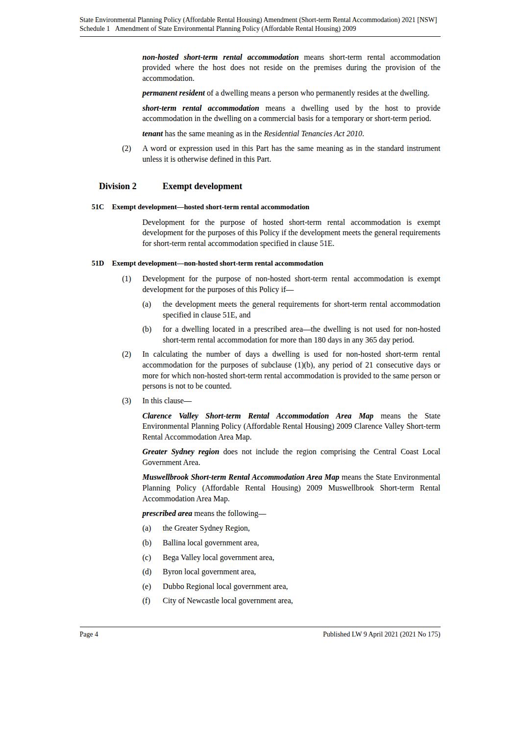State Environmental Planning Policy (Affordable Rental Housing) Amendment (Short-term Rental Accommodation) 2021 [NSW]
Schedule 1 Amendment of State Environmental Planning Policy (Affordable Rental Housing) 2009
non-hosted short-term rental accommodation means short-term rental accommodation provided where the host does not reside on the premises during the provision of the accommodation.
permanent resident of a dwelling means a person who permanently resides at the dwelling.
short-term rental accommodation means a dwelling used by the host to provide accommodation in the dwelling on a commercial basis for a temporary or short-term period.
tenant has the same meaning as in the Residential Tenancies Act 2010.
(2) A word or expression used in this Part has the same meaning as in the standard instrument unless it is otherwise defined in this Part.
Division 2 Exempt development
51C Exempt development—hosted short-term rental accommodation
Development for the purpose of hosted short-term rental accommodation is exempt development for the purposes of this Policy if the development meets the general requirements for short-term rental accommodation specified in clause 51E.
51D Exempt development—non-hosted short-term rental accommodation
(1) Development for the purpose of non-hosted short-term rental accommodation is exempt development for the purposes of this Policy if—
(a) the development meets the general requirements for short-term rental accommodation specified in clause 51E, and
(b) for a dwelling located in a prescribed area—the dwelling is not used for non-hosted short-term rental accommodation for more than 180 days in any 365 day period.
(2) In calculating the number of days a dwelling is used for non-hosted short-term rental accommodation for the purposes of subclause (1)(b), any period of 21 consecutive days or more for which non-hosted short-term rental accommodation is provided to the same person or persons is not to be counted.
(3) In this clause—
Clarence Valley Short-term Rental Accommodation Area Map means the State Environmental Planning Policy (Affordable Rental Housing) 2009 Clarence Valley Short-term Rental Accommodation Area Map.
Greater Sydney region does not include the region comprising the Central Coast Local Government Area.
Muswellbrook Short-term Rental Accommodation Area Map means the State Environmental Planning Policy (Affordable Rental Housing) 2009 Muswellbrook Short-term Rental Accommodation Area Map.
prescribed area means the following—
(a) the Greater Sydney Region,
(b) Ballina local government area,
(c) Bega Valley local government area,
(d) Byron local government area,
(e) Dubbo Regional local government area,
(f) City of Newcastle local government area,
Page 4 Published LW 9 April 2021 (2021 No 175)